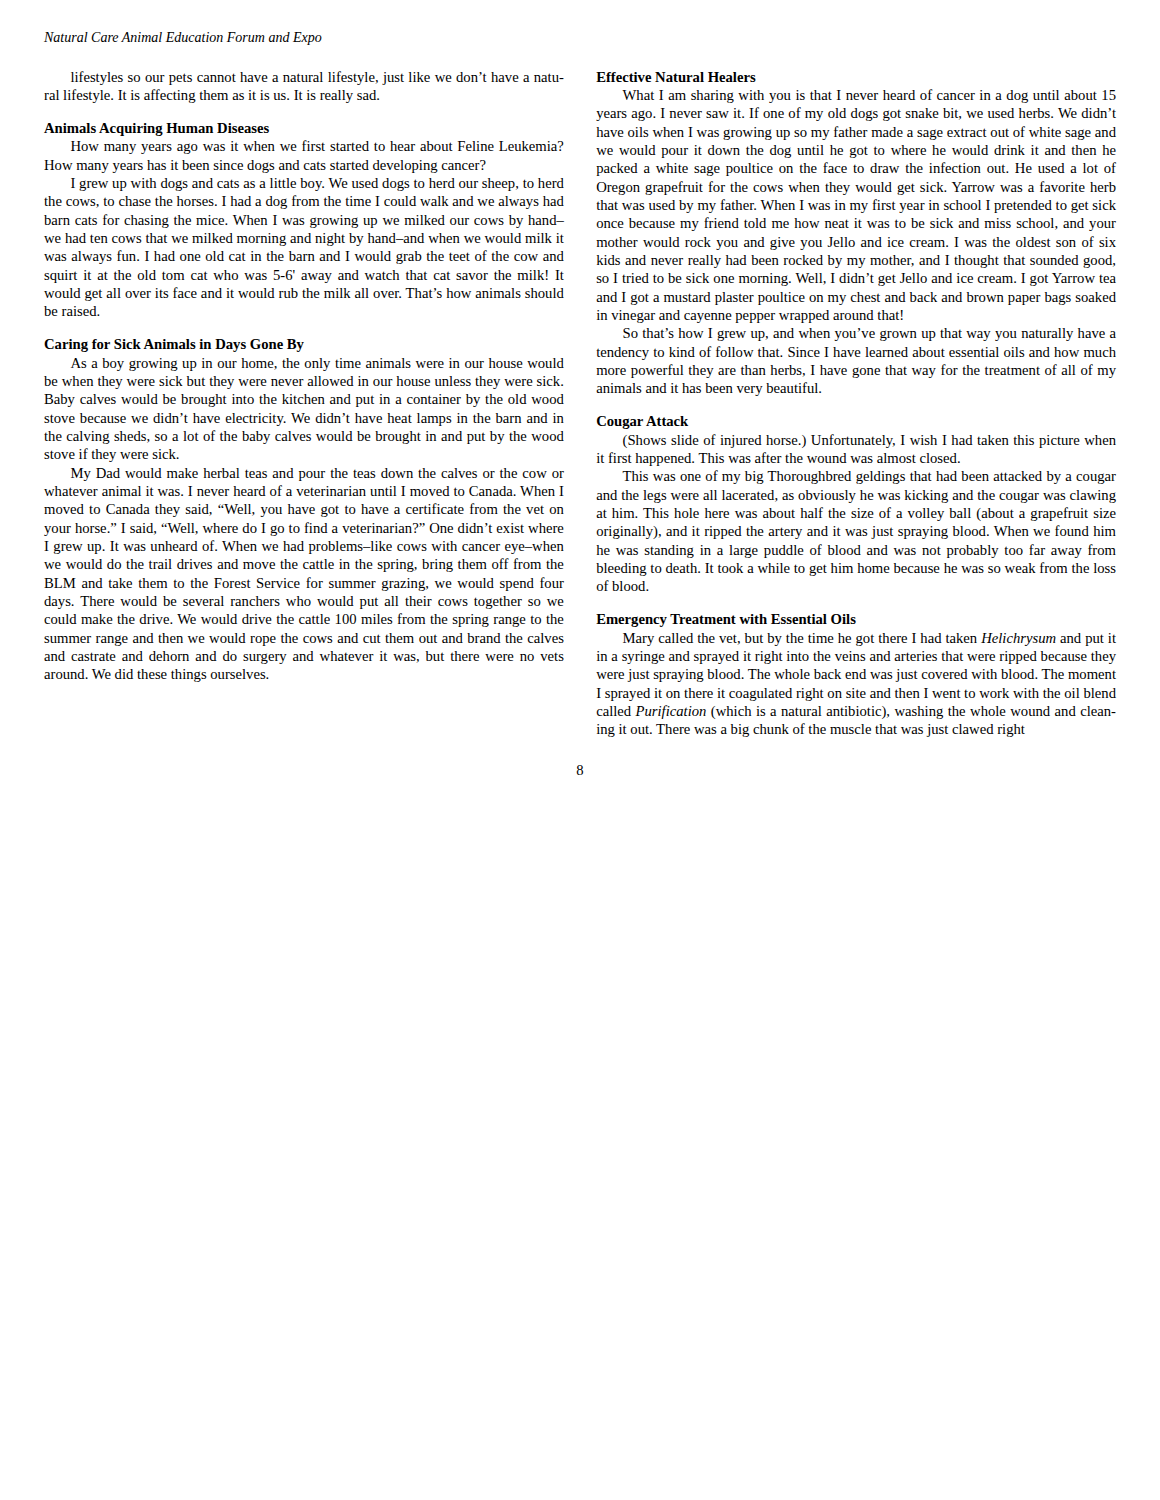Natural Care Animal Education Forum and Expo
lifestyles so our pets cannot have a natural lifestyle, just like we don’t have a natural lifestyle. It is affecting them as it is us. It is really sad.
Animals Acquiring Human Diseases
How many years ago was it when we first started to hear about Feline Leukemia? How many years has it been since dogs and cats started developing cancer?
I grew up with dogs and cats as a little boy. We used dogs to herd our sheep, to herd the cows, to chase the horses. I had a dog from the time I could walk and we always had barn cats for chasing the mice. When I was growing up we milked our cows by hand–we had ten cows that we milked morning and night by hand–and when we would milk it was always fun. I had one old cat in the barn and I would grab the teet of the cow and squirt it at the old tom cat who was 5-6' away and watch that cat savor the milk! It would get all over its face and it would rub the milk all over. That’s how animals should be raised.
Caring for Sick Animals in Days Gone By
As a boy growing up in our home, the only time animals were in our house would be when they were sick but they were never allowed in our house unless they were sick. Baby calves would be brought into the kitchen and put in a container by the old wood stove because we didn’t have electricity. We didn’t have heat lamps in the barn and in the calving sheds, so a lot of the baby calves would be brought in and put by the wood stove if they were sick.
My Dad would make herbal teas and pour the teas down the calves or the cow or whatever animal it was. I never heard of a veterinarian until I moved to Canada. When I moved to Canada they said, “Well, you have got to have a certificate from the vet on your horse.” I said, “Well, where do I go to find a veterinarian?” One didn’t exist where I grew up. It was unheard of. When we had problems–like cows with cancer eye–when we would do the trail drives and move the cattle in the spring, bring them off from the BLM and take them to the Forest Service for summer grazing, we would spend four days. There would be several ranchers who would put all their cows together so we could make the drive. We would drive the cattle 100 miles from the spring range to the summer range and then we would rope the cows and cut them out and brand the calves and castrate and dehorn and do surgery and whatever it was, but there were no vets around. We did these things ourselves.
Effective Natural Healers
What I am sharing with you is that I never heard of cancer in a dog until about 15 years ago. I never saw it. If one of my old dogs got snake bit, we used herbs. We didn’t have oils when I was growing up so my father made a sage extract out of white sage and we would pour it down the dog until he got to where he would drink it and then he packed a white sage poultice on the face to draw the infection out. He used a lot of Oregon grapefruit for the cows when they would get sick. Yarrow was a favorite herb that was used by my father. When I was in my first year in school I pretended to get sick once because my friend told me how neat it was to be sick and miss school, and your mother would rock you and give you Jello and ice cream. I was the oldest son of six kids and never really had been rocked by my mother, and I thought that sounded good, so I tried to be sick one morning. Well, I didn’t get Jello and ice cream. I got Yarrow tea and I got a mustard plaster poultice on my chest and back and brown paper bags soaked in vinegar and cayenne pepper wrapped around that!
So that’s how I grew up, and when you’ve grown up that way you naturally have a tendency to kind of follow that. Since I have learned about essential oils and how much more powerful they are than herbs, I have gone that way for the treatment of all of my animals and it has been very beautiful.
Cougar Attack
(Shows slide of injured horse.) Unfortunately, I wish I had taken this picture when it first happened. This was after the wound was almost closed.
This was one of my big Thoroughbred geldings that had been attacked by a cougar and the legs were all lacerated, as obviously he was kicking and the cougar was clawing at him. This hole here was about half the size of a volley ball (about a grapefruit size originally), and it ripped the artery and it was just spraying blood. When we found him he was standing in a large puddle of blood and was not probably too far away from bleeding to death. It took a while to get him home because he was so weak from the loss of blood.
Emergency Treatment with Essential Oils
Mary called the vet, but by the time he got there I had taken Helichrysum and put it in a syringe and sprayed it right into the veins and arteries that were ripped because they were just spraying blood. The whole back end was just covered with blood. The moment I sprayed it on there it coagulated right on site and then I went to work with the oil blend called Purification (which is a natural antibiotic), washing the whole wound and cleaning it out. There was a big chunk of the muscle that was just clawed right
8